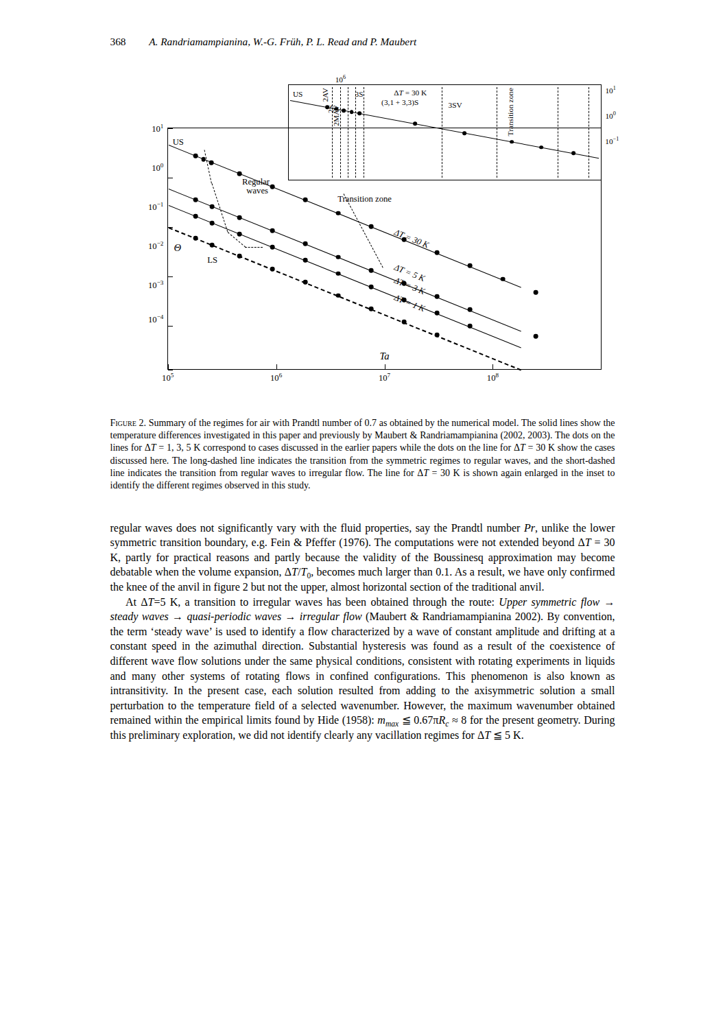368 A. Randriamampianina, W.-G. Früh, P. L. Read and P. Maubert
106 101 100 10−1
US 2AV 2S 2MAV 3S (3,1 + 3,3)S 3SV ΔT = 30 K Transition zone
Θ Ta 101
100
10−1
10−2
10−3
10−4
105
106
107
108
US Regular waves Transition zone LS ΔT = 30 K ΔT = 5 K ΔT = 3 K ΔT = 1 K
Figure 2. Summary of the regimes for air with Prandtl number of 0.7 as obtained by the numerical model. The solid lines show the temperature differences investigated in this paper and previously by Maubert & Randriamampianina (2002, 2003). The dots on the lines for ΔT = 1, 3, 5 K correspond to cases discussed in the earlier papers while the dots on the line for ΔT = 30 K show the cases discussed here. The long-dashed line indicates the transition from the symmetric regimes to regular waves, and the short-dashed line indicates the transition from regular waves to irregular flow. The line for ΔT = 30 K is shown again enlarged in the inset to identify the different regimes observed in this study.
regular waves does not significantly vary with the fluid properties, say the Prandtl number Pr, unlike the lower symmetric transition boundary, e.g. Fein & Pfeffer (1976). The computations were not extended beyond ΔT = 30 K, partly for practical reasons and partly because the validity of the Boussinesq approximation may become debatable when the volume expansion, ΔT/T0, becomes much larger than 0.1. As a result, we have only confirmed the knee of the anvil in figure 2 but not the upper, almost horizontal section of the traditional anvil.
At ΔT=5 K, a transition to irregular waves has been obtained through the route: Upper symmetric flow → steady waves → quasi-periodic waves → irregular flow (Maubert & Randriamampianina 2002). By convention, the term ‘steady wave’ is used to identify a flow characterized by a wave of constant amplitude and drifting at a constant speed in the azimuthal direction. Substantial hysteresis was found as a result of the coexistence of different wave flow solutions under the same physical conditions, consistent with rotating experiments in liquids and many other systems of rotating flows in confined configurations. This phenomenon is also known as intransitivity. In the present case, each solution resulted from adding to the axisymmetric solution a small perturbation to the temperature field of a selected wavenumber. However, the maximum wavenumber obtained remained within the empirical limits found by Hide (1958): mmax ≦ 0.67πRc ≈ 8 for the present geometry. During this preliminary exploration, we did not identify clearly any vacillation regimes for ΔT ≦ 5 K.